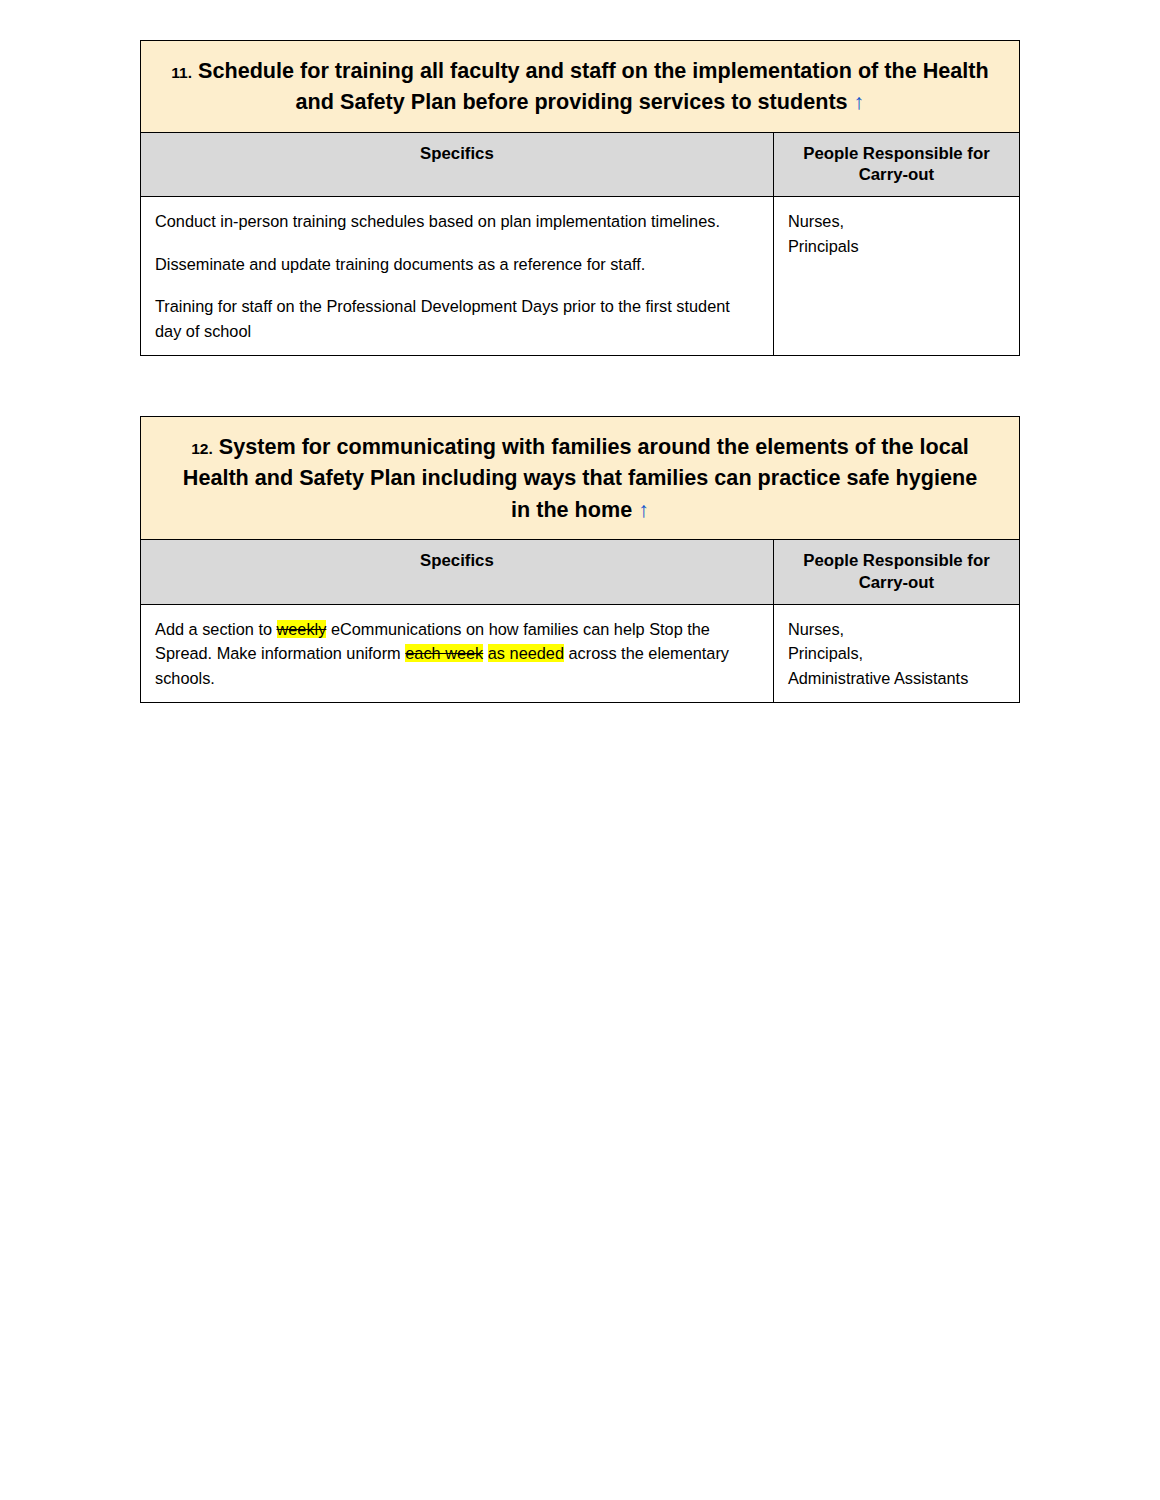| 11. Schedule for training all faculty and staff on the implementation of the Health and Safety Plan before providing services to students ↑ |
| Specifics | People Responsible for Carry-out |
| Conduct in-person training schedules based on plan implementation timelines. Disseminate and update training documents as a reference for staff. Training for staff on the Professional Development Days prior to the first student day of school | Nurses, Principals |
| 12. System for communicating with families around the elements of the local Health and Safety Plan including ways that families can practice safe hygiene in the home ↑ |
| Specifics | People Responsible for Carry-out |
| Add a section to weekly eCommunications on how families can help Stop the Spread. Make information uniform each week as needed across the elementary schools. | Nurses, Principals, Administrative Assistants |